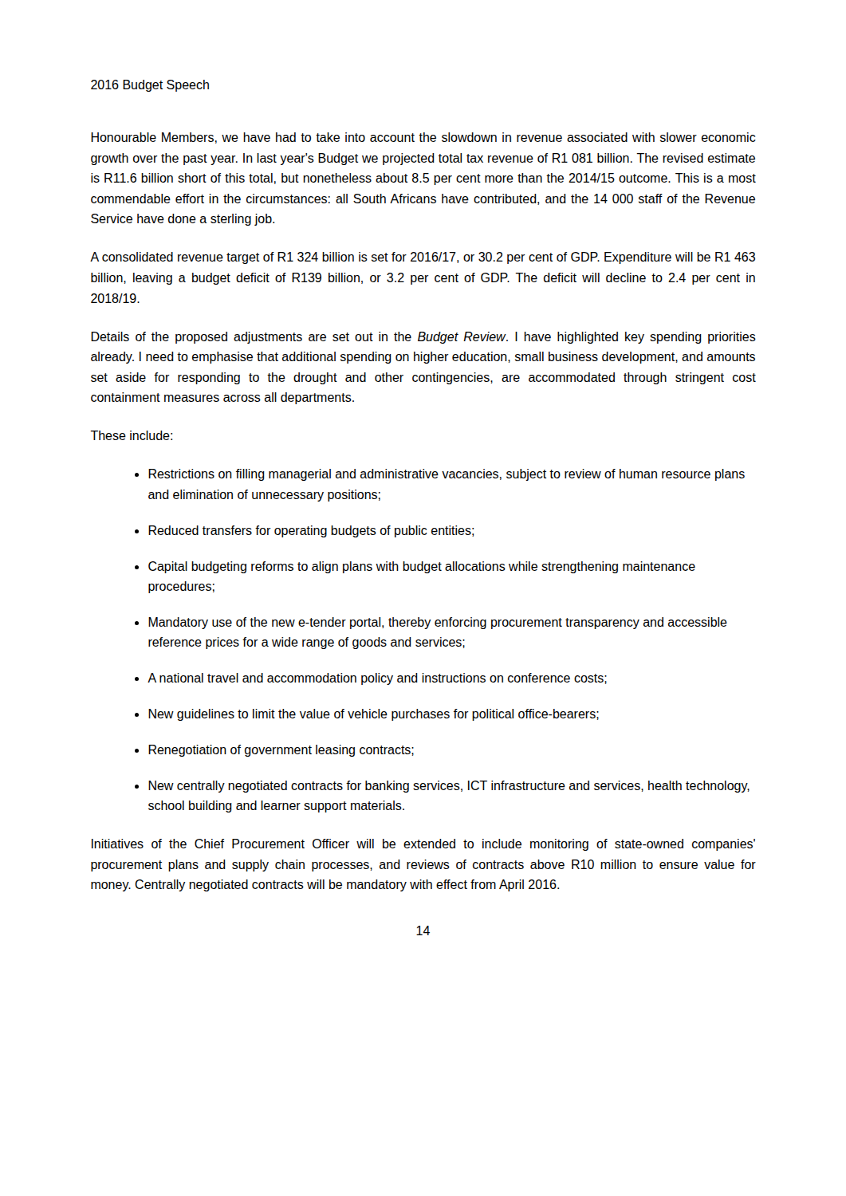2016 Budget Speech
Honourable Members, we have had to take into account the slowdown in revenue associated with slower economic growth over the past year. In last year's Budget we projected total tax revenue of R1 081 billion. The revised estimate is R11.6 billion short of this total, but nonetheless about 8.5 per cent more than the 2014/15 outcome. This is a most commendable effort in the circumstances: all South Africans have contributed, and the 14 000 staff of the Revenue Service have done a sterling job.
A consolidated revenue target of R1 324 billion is set for 2016/17, or 30.2 per cent of GDP. Expenditure will be R1 463 billion, leaving a budget deficit of R139 billion, or 3.2 per cent of GDP. The deficit will decline to 2.4 per cent in 2018/19.
Details of the proposed adjustments are set out in the Budget Review. I have highlighted key spending priorities already. I need to emphasise that additional spending on higher education, small business development, and amounts set aside for responding to the drought and other contingencies, are accommodated through stringent cost containment measures across all departments.
These include:
Restrictions on filling managerial and administrative vacancies, subject to review of human resource plans and elimination of unnecessary positions;
Reduced transfers for operating budgets of public entities;
Capital budgeting reforms to align plans with budget allocations while strengthening maintenance procedures;
Mandatory use of the new e-tender portal, thereby enforcing procurement transparency and accessible reference prices for a wide range of goods and services;
A national travel and accommodation policy and instructions on conference costs;
New guidelines to limit the value of vehicle purchases for political office-bearers;
Renegotiation of government leasing contracts;
New centrally negotiated contracts for banking services, ICT infrastructure and services, health technology, school building and learner support materials.
Initiatives of the Chief Procurement Officer will be extended to include monitoring of state-owned companies' procurement plans and supply chain processes, and reviews of contracts above R10 million to ensure value for money. Centrally negotiated contracts will be mandatory with effect from April 2016.
14